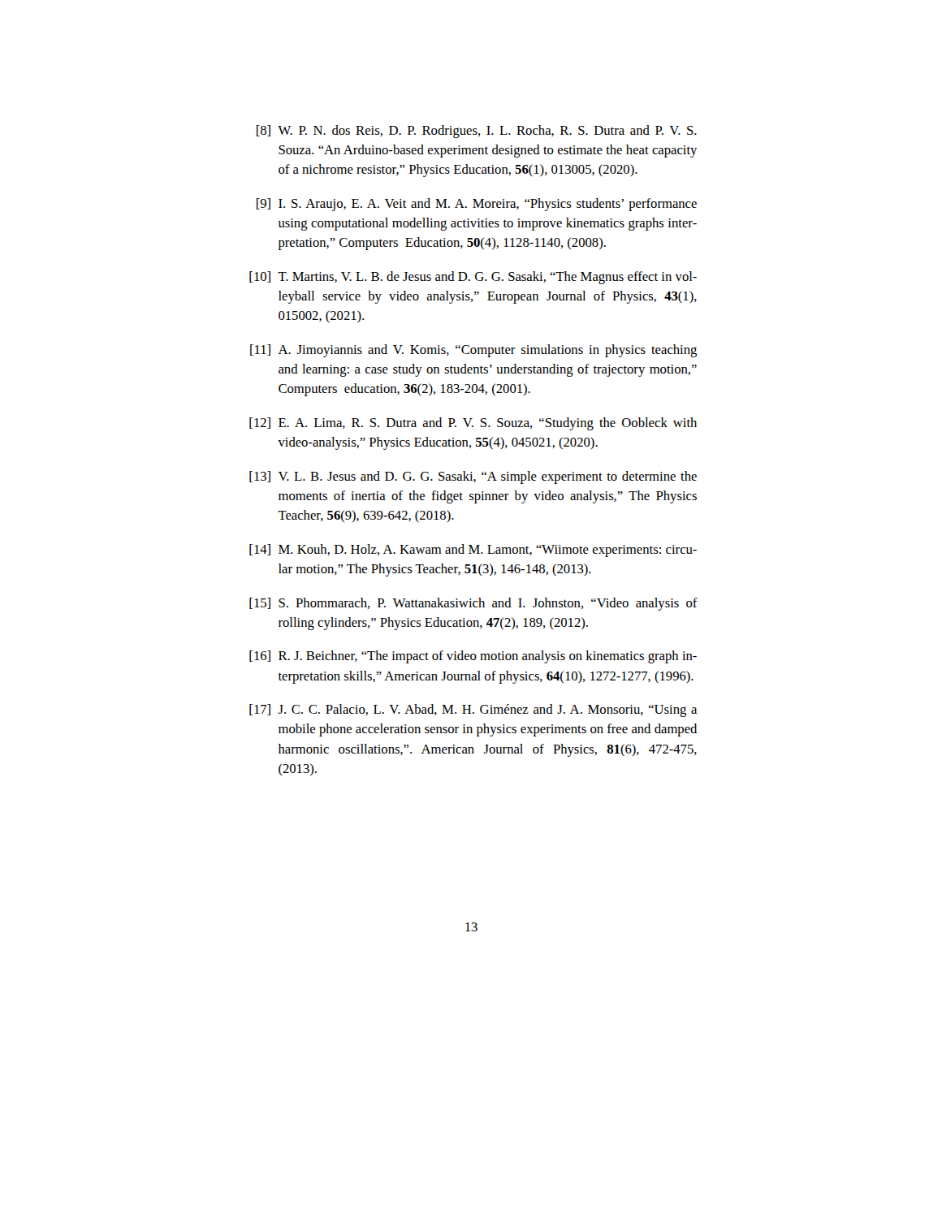[8] W. P. N. dos Reis, D. P. Rodrigues, I. L. Rocha, R. S. Dutra and P. V. S. Souza. “An Arduino-based experiment designed to estimate the heat capacity of a nichrome resistor,” Physics Education, 56(1), 013005, (2020).
[9] I. S. Araujo, E. A. Veit and M. A. Moreira, “Physics students’ performance using computational modelling activities to improve kinematics graphs interpretation,” Computers Education, 50(4), 1128-1140, (2008).
[10] T. Martins, V. L. B. de Jesus and D. G. G. Sasaki, “The Magnus effect in volleyball service by video analysis,” European Journal of Physics, 43(1), 015002, (2021).
[11] A. Jimoyiannis and V. Komis, “Computer simulations in physics teaching and learning: a case study on students’ understanding of trajectory motion,” Computers education, 36(2), 183-204, (2001).
[12] E. A. Lima, R. S. Dutra and P. V. S. Souza, “Studying the Oobleck with video-analysis,” Physics Education, 55(4), 045021, (2020).
[13] V. L. B. Jesus and D. G. G. Sasaki, “A simple experiment to determine the moments of inertia of the fidget spinner by video analysis,” The Physics Teacher, 56(9), 639-642, (2018).
[14] M. Kouh, D. Holz, A. Kawam and M. Lamont, “Wiimote experiments: circular motion,” The Physics Teacher, 51(3), 146-148, (2013).
[15] S. Phommarach, P. Wattanakasiwich and I. Johnston, “Video analysis of rolling cylinders,” Physics Education, 47(2), 189, (2012).
[16] R. J. Beichner, “The impact of video motion analysis on kinematics graph interpretation skills,” American Journal of physics, 64(10), 1272-1277, (1996).
[17] J. C. C. Palacio, L. V. Abad, M. H. Giménez and J. A. Monsoriu, “Using a mobile phone acceleration sensor in physics experiments on free and damped harmonic oscillations,”. American Journal of Physics, 81(6), 472-475, (2013).
13